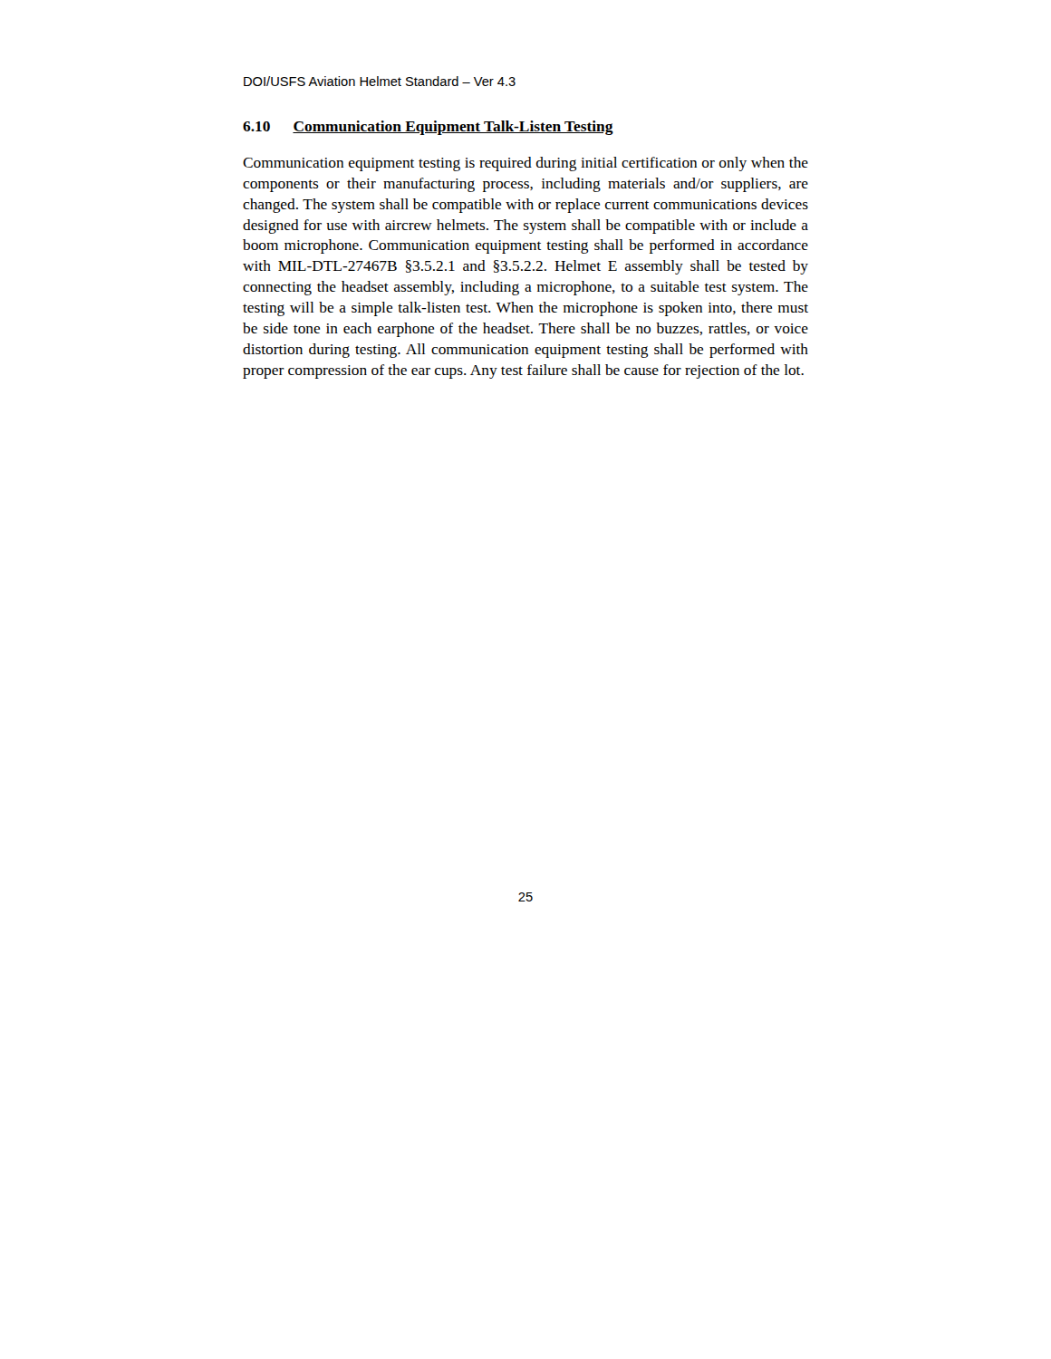DOI/USFS Aviation Helmet Standard – Ver 4.3
6.10 Communication Equipment Talk-Listen Testing
Communication equipment testing is required during initial certification or only when the components or their manufacturing process, including materials and/or suppliers, are changed. The system shall be compatible with or replace current communications devices designed for use with aircrew helmets. The system shall be compatible with or include a boom microphone. Communication equipment testing shall be performed in accordance with MIL-DTL-27467B §3.5.2.1 and §3.5.2.2. Helmet E assembly shall be tested by connecting the headset assembly, including a microphone, to a suitable test system. The testing will be a simple talk-listen test. When the microphone is spoken into, there must be side tone in each earphone of the headset. There shall be no buzzes, rattles, or voice distortion during testing. All communication equipment testing shall be performed with proper compression of the ear cups. Any test failure shall be cause for rejection of the lot.
25